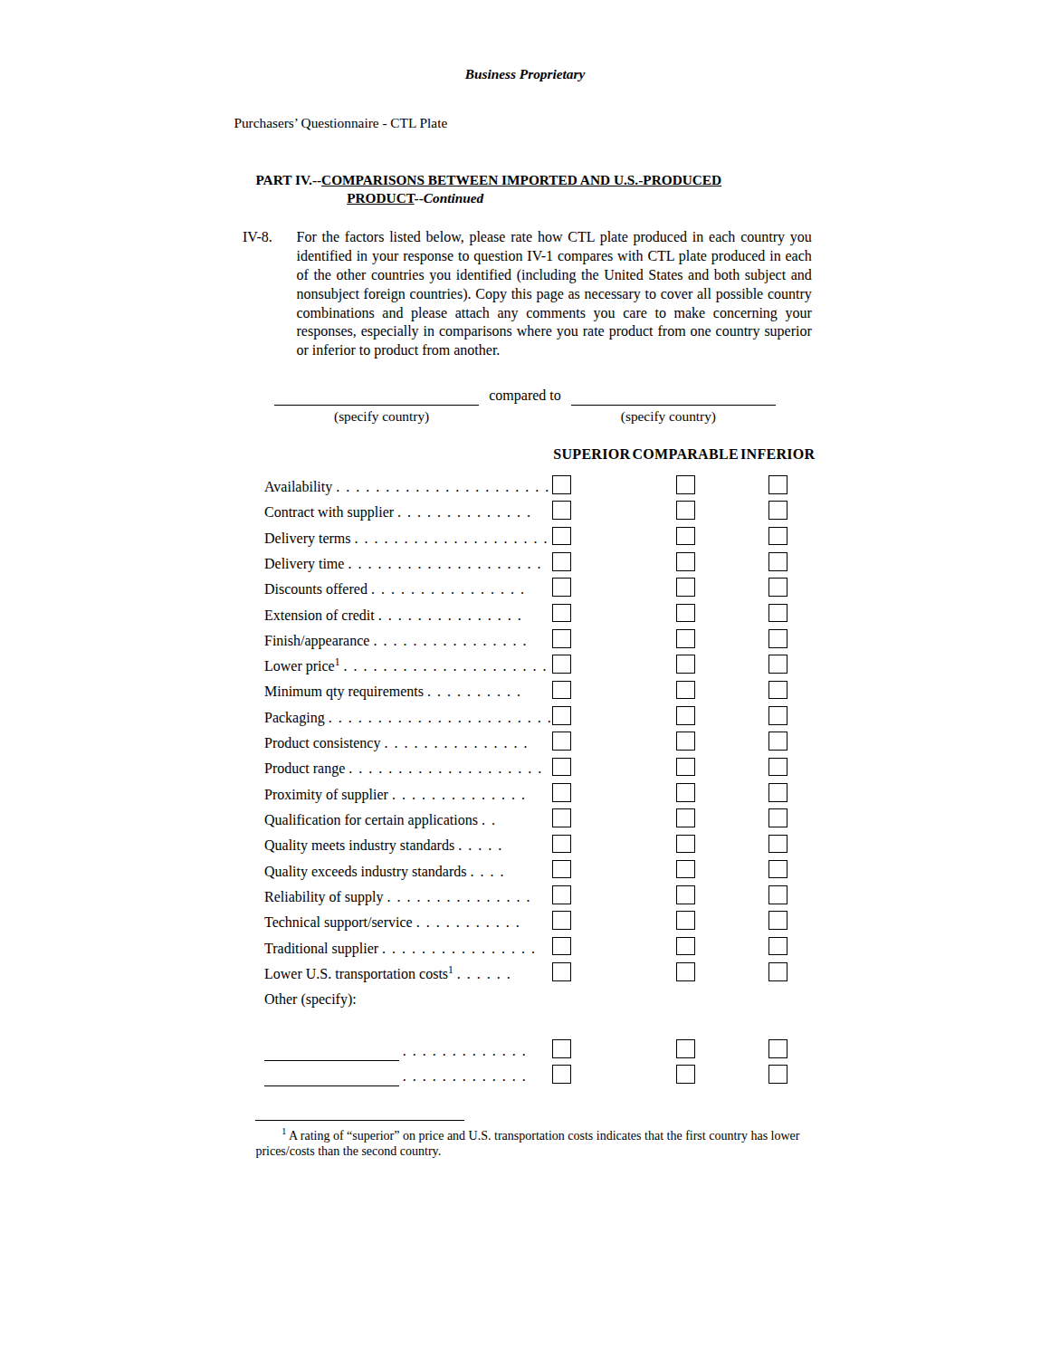Business Proprietary
Purchasers’ Questionnaire - CTL Plate
PART IV.--COMPARISONS BETWEEN IMPORTED AND U.S.-PRODUCED PRODUCT--Continued
IV-8.
For the factors listed below, please rate how CTL plate produced in each country you identified in your response to question IV-1 compares with CTL plate produced in each of the other countries you identified (including the United States and both subject and nonsubject foreign countries). Copy this page as necessary to cover all possible country combinations and please attach any comments you care to make concerning your responses, especially in comparisons where you rate product from one country superior or inferior to product from another.
compared to
(specify country)
(specify country)
| | SUPERIOR | COMPARABLE | INFERIOR |
| --- | --- | --- | --- |
| Availability . . . . . . . . . . . . . . . . . . . . . . | | | |
| Contract with supplier . . . . . . . . . . . . . . | | | |
| Delivery terms . . . . . . . . . . . . . . . . . . . . | | | |
| Delivery time . . . . . . . . . . . . . . . . . . . . | | | |
| Discounts offered . . . . . . . . . . . . . . . . | | | |
| Extension of credit . . . . . . . . . . . . . . . | | | |
| Finish/appearance . . . . . . . . . . . . . . . . | | | |
| Lower price 1 . . . . . . . . . . . . . . . . . . . . . | | | |
| Minimum qty requirements . . . . . . . . . . | | | |
| Packaging . . . . . . . . . . . . . . . . . . . . . . . | | | |
| Product consistency . . . . . . . . . . . . . . . | | | |
| Product range . . . . . . . . . . . . . . . . . . . . | | | |
| Proximity of supplier . . . . . . . . . . . . . . | | | |
| Qualification for certain applications . . | | | |
| Quality meets industry standards . . . . . | | | |
| Quality exceeds industry standards . . . . | | | |
| Reliability of supply . . . . . . . . . . . . . . . | | | |
| Technical support/service . . . . . . . . . . . | | | |
| Traditional supplier . . . . . . . . . . . . . . . . | | | |
| Lower U.S. transportation costs 1 . . . . . . | | | |
| Other (specify): | | | |
| . . . . . . . . . . . . . | | | |
| . . . . . . . . . . . . . | | | |
1 A rating of “superior” on price and U.S. transportation costs indicates that the first country has lower prices/costs than the second country.